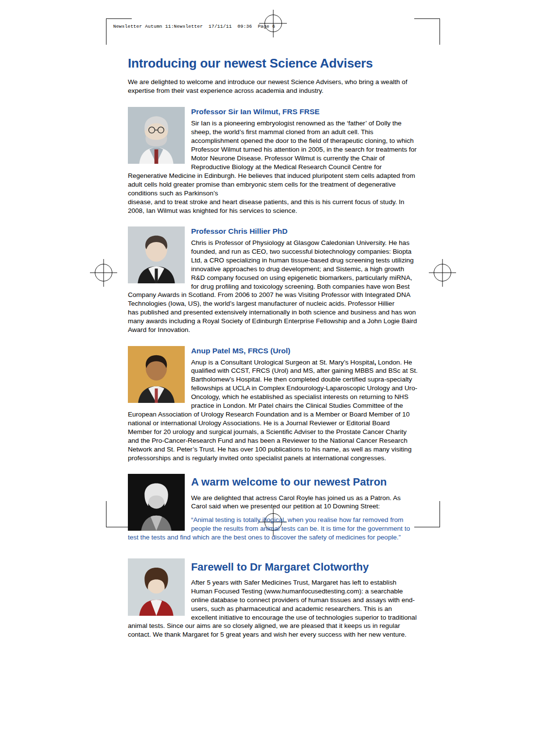Newsletter Autumn 11:Newsletter 17/11/11 09:36 Page 6
Introducing our newest Science Advisers
We are delighted to welcome and introduce our newest Science Advisers, who bring a wealth of expertise from their vast experience across academia and industry.
Professor Sir Ian Wilmut, FRS FRSE
Sir Ian is a pioneering embryologist renowned as the ‘father’ of Dolly the sheep, the world’s first mammal cloned from an adult cell. This accomplishment opened the door to the field of therapeutic cloning, to which Professor Wilmut turned his attention in 2005, in the search for treatments for Motor Neurone Disease. Professor Wilmut is currently the Chair of Reproductive Biology at the Medical Research Council Centre for Regenerative Medicine in Edinburgh. He believes that induced pluripotent stem cells adapted from adult cells hold greater promise than embryonic stem cells for the treatment of degenerative conditions such as Parkinson’s
disease, and to treat stroke and heart disease patients, and this is his current focus of study. In 2008, Ian Wilmut was knighted for his services to science.
Professor Chris Hillier PhD
Chris is Professor of Physiology at Glasgow Caledonian University. He has founded, and run as CEO, two successful biotechnology companies: Biopta Ltd, a CRO specializing in human tissue-based drug screening tests utilizing innovative approaches to drug development; and Sistemic, a high growth R&D company focused on using epigenetic biomarkers, particularly miRNA, for drug profiling and toxicology screening. Both companies have won Best Company Awards in Scotland. From 2006 to 2007 he was Visiting Professor with Integrated DNA Technologies (Iowa, US), the world’s largest manufacturer of nucleic acids. Professor Hillier
has published and presented extensively internationally in both science and business and has won many awards including a Royal Society of Edinburgh Enterprise Fellowship and a John Logie Baird Award for Innovation.
Anup Patel MS, FRCS (Urol)
Anup is a Consultant Urological Surgeon at St. Mary’s Hospital, London. He qualified with CCST, FRCS (Urol) and MS, after gaining MBBS and BSc at St. Bartholomew’s Hospital. He then completed double certified supra-specialty fellowships at UCLA in Complex Endourology-Laparoscopic Urology and Uro-Oncology, which he established as specialist interests on returning to NHS practice in London. Mr Patel chairs the Clinical Studies Committee of the European Association of Urology Research Foundation and is a Member or Board Member of 10 national or international Urology Associations. He is a Journal Reviewer or Editorial Board
Member for 20 urology and surgical journals, a Scientific Adviser to the Prostate Cancer Charity and the Pro-Cancer-Research Fund and has been a Reviewer to the National Cancer Research Network and St. Peter’s Trust. He has over 100 publications to his name, as well as many visiting professorships and is regularly invited onto specialist panels at international congresses.
A warm welcome to our newest Patron
We are delighted that actress Carol Royle has joined us as a Patron. As Carol said when we presented our petition at 10 Downing Street:
“Animal testing is totally illogical, when you realise how far removed from people the results from animal tests can be. It is time for the government to test the tests and find which are the best ones to discover the safety of medicines for people.”
Farewell to Dr Margaret Clotworthy
After 5 years with Safer Medicines Trust, Margaret has left to establish Human Focused Testing (www.humanfocusedtesting.com): a searchable online database to connect providers of human tissues and assays with end-users, such as pharmaceutical and academic researchers. This is an excellent initiative to encourage the use of technologies superior to traditional animal tests. Since our aims are so closely aligned, we are pleased that it keeps us in regular contact. We thank Margaret for 5 great years and wish her every success with her new venture.